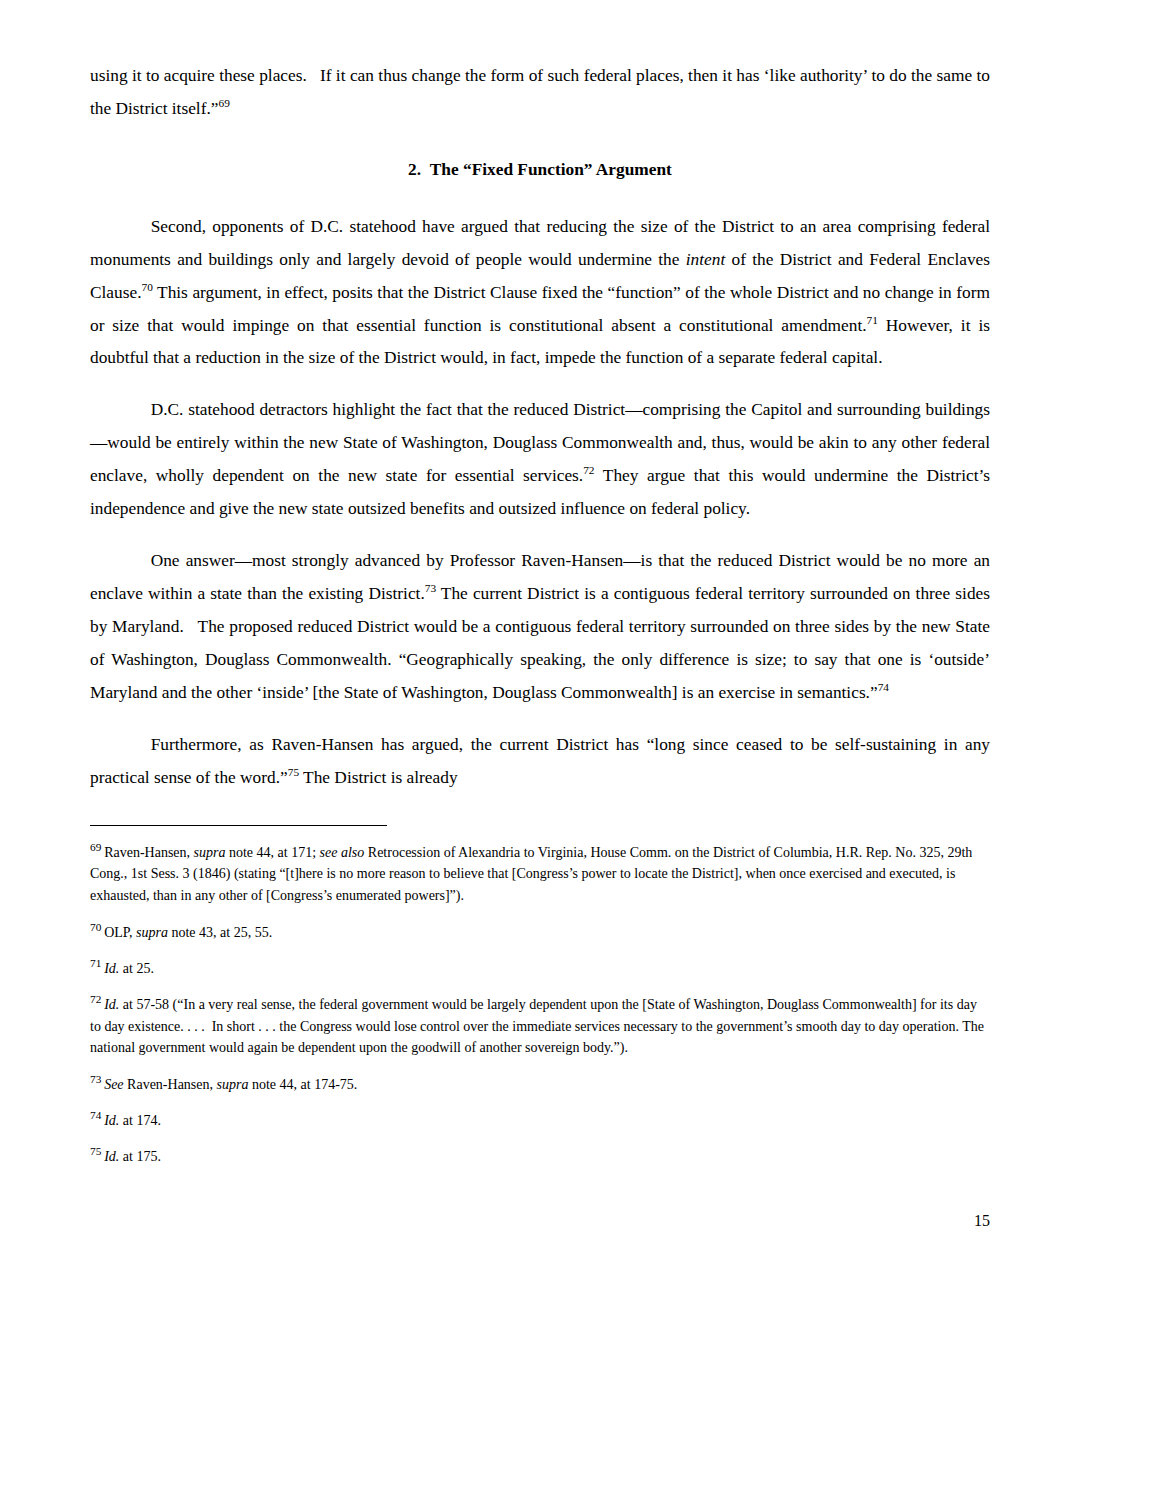using it to acquire these places. If it can thus change the form of such federal places, then it has ‘like authority’ to do the same to the District itself.”69
2. The “Fixed Function” Argument
Second, opponents of D.C. statehood have argued that reducing the size of the District to an area comprising federal monuments and buildings only and largely devoid of people would undermine the intent of the District and Federal Enclaves Clause.70 This argument, in effect, posits that the District Clause fixed the “function” of the whole District and no change in form or size that would impinge on that essential function is constitutional absent a constitutional amendment.71 However, it is doubtful that a reduction in the size of the District would, in fact, impede the function of a separate federal capital.
D.C. statehood detractors highlight the fact that the reduced District—comprising the Capitol and surrounding buildings—would be entirely within the new State of Washington, Douglass Commonwealth and, thus, would be akin to any other federal enclave, wholly dependent on the new state for essential services.72 They argue that this would undermine the District’s independence and give the new state outsized benefits and outsized influence on federal policy.
One answer—most strongly advanced by Professor Raven-Hansen—is that the reduced District would be no more an enclave within a state than the existing District.73 The current District is a contiguous federal territory surrounded on three sides by Maryland. The proposed reduced District would be a contiguous federal territory surrounded on three sides by the new State of Washington, Douglass Commonwealth. “Geographically speaking, the only difference is size; to say that one is ‘outside’ Maryland and the other ‘inside’ [the State of Washington, Douglass Commonwealth] is an exercise in semantics.”74
Furthermore, as Raven-Hansen has argued, the current District has “long since ceased to be self-sustaining in any practical sense of the word.”75 The District is already
69 Raven-Hansen, supra note 44, at 171; see also Retrocession of Alexandria to Virginia, House Comm. on the District of Columbia, H.R. Rep. No. 325, 29th Cong., 1st Sess. 3 (1846) (stating “[t]here is no more reason to believe that [Congress’s power to locate the District], when once exercised and executed, is exhausted, than in any other of [Congress’s enumerated powers]”).
70 OLP, supra note 43, at 25, 55.
71 Id. at 25.
72 Id. at 57-58 (“In a very real sense, the federal government would be largely dependent upon the [State of Washington, Douglass Commonwealth] for its day to day existence. . . . In short . . . the Congress would lose control over the immediate services necessary to the government’s smooth day to day operation. The national government would again be dependent upon the goodwill of another sovereign body.”).
73 See Raven-Hansen, supra note 44, at 174-75.
74 Id. at 174.
75 Id. at 175.
15